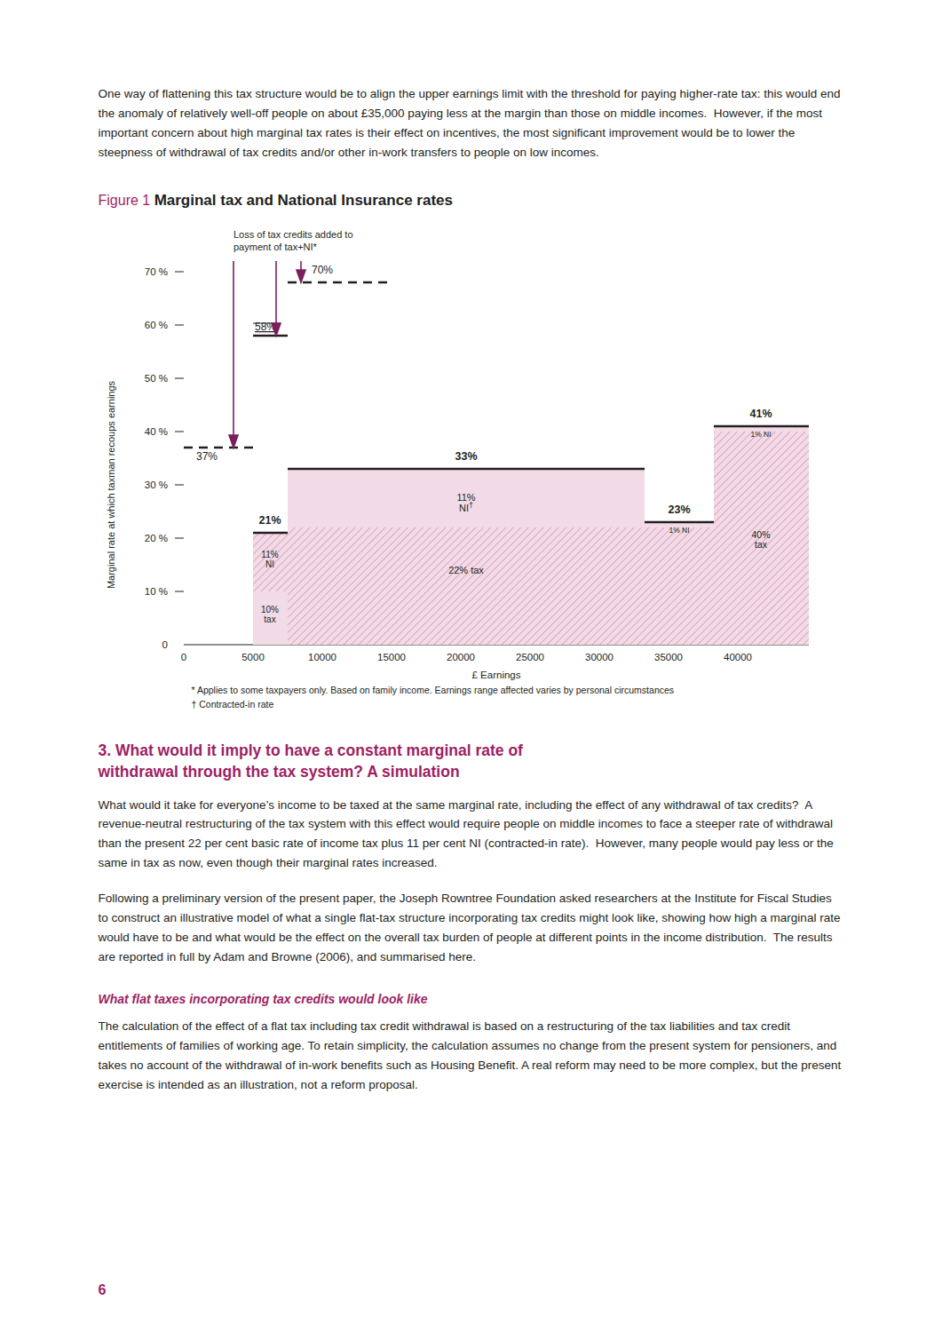One way of flattening this tax structure would be to align the upper earnings limit with the threshold for paying higher-rate tax: this would end the anomaly of relatively well-off people on about £35,000 paying less at the margin than those on middle incomes. However, if the most important concern about high marginal tax rates is their effect on incentives, the most significant improvement would be to lower the steepness of withdrawal of tax credits and/or other in-work transfers to people on low incomes.
Figure 1 Marginal tax and National Insurance rates
Marginal rate at which taxman recoups earnings 70 % 60 % 50 % 40 % 30 % 20 % 10 % 0 0 5000 10000 15000 20000 25000 30000 35000 40000 £ Earnings 10% tax 11% NI 21% 22% tax 11% NI† 33% 1% NI 23% 1% NI 40% tax 41% 37% 58% 70% Loss of tax credits added to payment of tax+NI*
* Applies to some taxpayers only. Based on family income. Earnings range affected varies by personal circumstances
† Contracted-in rate
3. What would it imply to have a constant marginal rate of
withdrawal through the tax system? A simulation
What would it take for everyone’s income to be taxed at the same marginal rate, including the effect of any withdrawal of tax credits? A revenue-neutral restructuring of the tax system with this effect would require people on middle incomes to face a steeper rate of withdrawal than the present 22 per cent basic rate of income tax plus 11 per cent NI (contracted-in rate). However, many people would pay less or the same in tax as now, even though their marginal rates increased.
Following a preliminary version of the present paper, the Joseph Rowntree Foundation asked researchers at the Institute for Fiscal Studies to construct an illustrative model of what a single flat-tax structure incorporating tax credits might look like, showing how high a marginal rate would have to be and what would be the effect on the overall tax burden of people at different points in the income distribution. The results are reported in full by Adam and Browne (2006), and summarised here.
What flat taxes incorporating tax credits would look like
The calculation of the effect of a flat tax including tax credit withdrawal is based on a restructuring of the tax liabilities and tax credit entitlements of families of working age. To retain simplicity, the calculation assumes no change from the present system for pensioners, and takes no account of the withdrawal of in-work benefits such as Housing Benefit. A real reform may need to be more complex, but the present exercise is intended as an illustration, not a reform proposal.
6